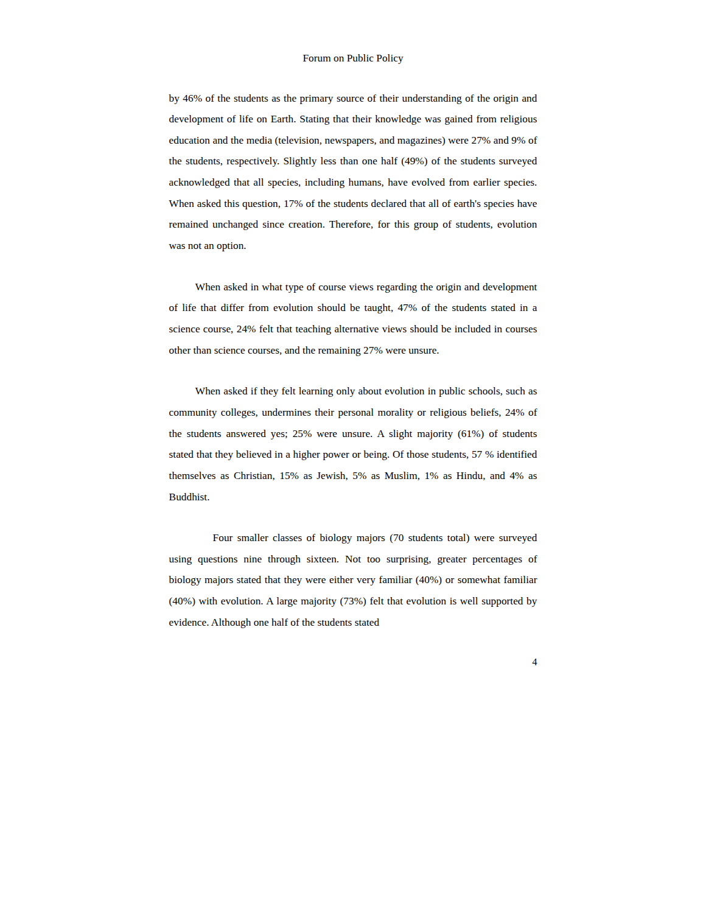Forum on Public Policy
by 46% of the students as the primary source of their understanding of the origin and development of life on Earth. Stating that their knowledge was gained from religious education and the media (television, newspapers, and magazines) were 27% and 9% of the students, respectively. Slightly less than one half (49%) of the students surveyed acknowledged that all species, including humans, have evolved from earlier species. When asked this question, 17% of the students declared that all of earth's species have remained unchanged since creation. Therefore, for this group of students, evolution was not an option.
When asked in what type of course views regarding the origin and development of life that differ from evolution should be taught, 47% of the students stated in a science course, 24% felt that teaching alternative views should be included in courses other than science courses, and the remaining 27% were unsure.
When asked if they felt learning only about evolution in public schools, such as community colleges, undermines their personal morality or religious beliefs, 24% of the students answered yes; 25% were unsure. A slight majority (61%) of students stated that they believed in a higher power or being. Of those students, 57 % identified themselves as Christian, 15% as Jewish, 5% as Muslim, 1% as Hindu, and 4% as Buddhist.
Four smaller classes of biology majors (70 students total) were surveyed using questions nine through sixteen. Not too surprising, greater percentages of biology majors stated that they were either very familiar (40%) or somewhat familiar (40%) with evolution. A large majority (73%) felt that evolution is well supported by evidence. Although one half of the students stated
4